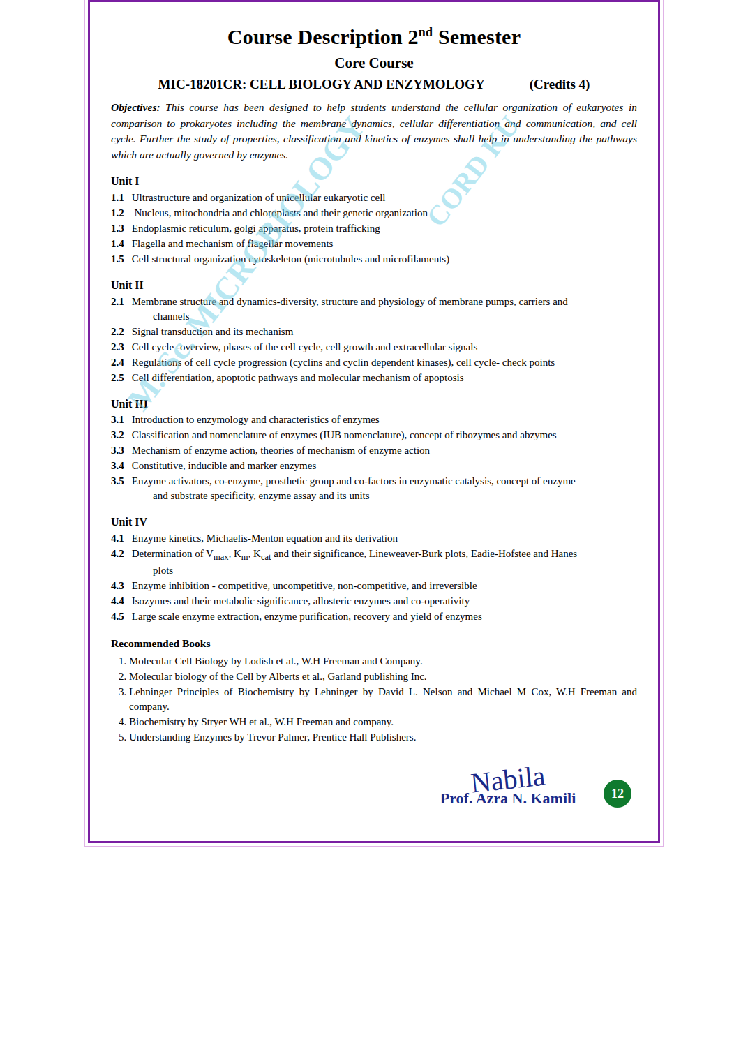M. Sc. MICROBIOLOGY
CORD KU
Course Description 2nd Semester
Core Course
MIC-18201CR: CELL BIOLOGY AND ENZYMOLOGY (Credits 4)
Objectives: This course has been designed to help students understand the cellular organization of eukaryotes in comparison to prokaryotes including the membrane dynamics, cellular differentiation and communication, and cell cycle. Further the study of properties, classification and kinetics of enzymes shall help in understanding the pathways which are actually governed by enzymes.
Unit I
1.1 Ultrastructure and organization of unicellular eukaryotic cell
1.2 Nucleus, mitochondria and chloroplasts and their genetic organization
1.3 Endoplasmic reticulum, golgi apparatus, protein trafficking
1.4 Flagella and mechanism of flagellar movements
1.5 Cell structural organization cytoskeleton (microtubules and microfilaments)
Unit II
2.1 Membrane structure and dynamics-diversity, structure and physiology of membrane pumps, carriers and channels
2.2 Signal transduction and its mechanism
2.3 Cell cycle -overview, phases of the cell cycle, cell growth and extracellular signals
2.4 Regulations of cell cycle progression (cyclins and cyclin dependent kinases), cell cycle- check points
2.5 Cell differentiation, apoptotic pathways and molecular mechanism of apoptosis
Unit III
3.1 Introduction to enzymology and characteristics of enzymes
3.2 Classification and nomenclature of enzymes (IUB nomenclature), concept of ribozymes and abzymes
3.3 Mechanism of enzyme action, theories of mechanism of enzyme action
3.4 Constitutive, inducible and marker enzymes
3.5 Enzyme activators, co-enzyme, prosthetic group and co-factors in enzymatic catalysis, concept of enzyme and substrate specificity, enzyme assay and its units
Unit IV
4.1 Enzyme kinetics, Michaelis-Menton equation and its derivation
4.2 Determination of Vmax, Km, Kcat and their significance, Lineweaver-Burk plots, Eadie-Hofstee and Hanes plots
4.3 Enzyme inhibition - competitive, uncompetitive, non-competitive, and irreversible
4.4 Isozymes and their metabolic significance, allosteric enzymes and co-operativity
4.5 Large scale enzyme extraction, enzyme purification, recovery and yield of enzymes
Recommended Books
Molecular Cell Biology by Lodish et al., W.H Freeman and Company.
Molecular biology of the Cell by Alberts et al., Garland publishing Inc.
Lehninger Principles of Biochemistry by Lehninger by David L. Nelson and Michael M Cox, W.H Freeman and company.
Biochemistry by Stryer WH et al., W.H Freeman and company.
Understanding Enzymes by Trevor Palmer, Prentice Hall Publishers.
Nabila Prof. Azra N. Kamili
12